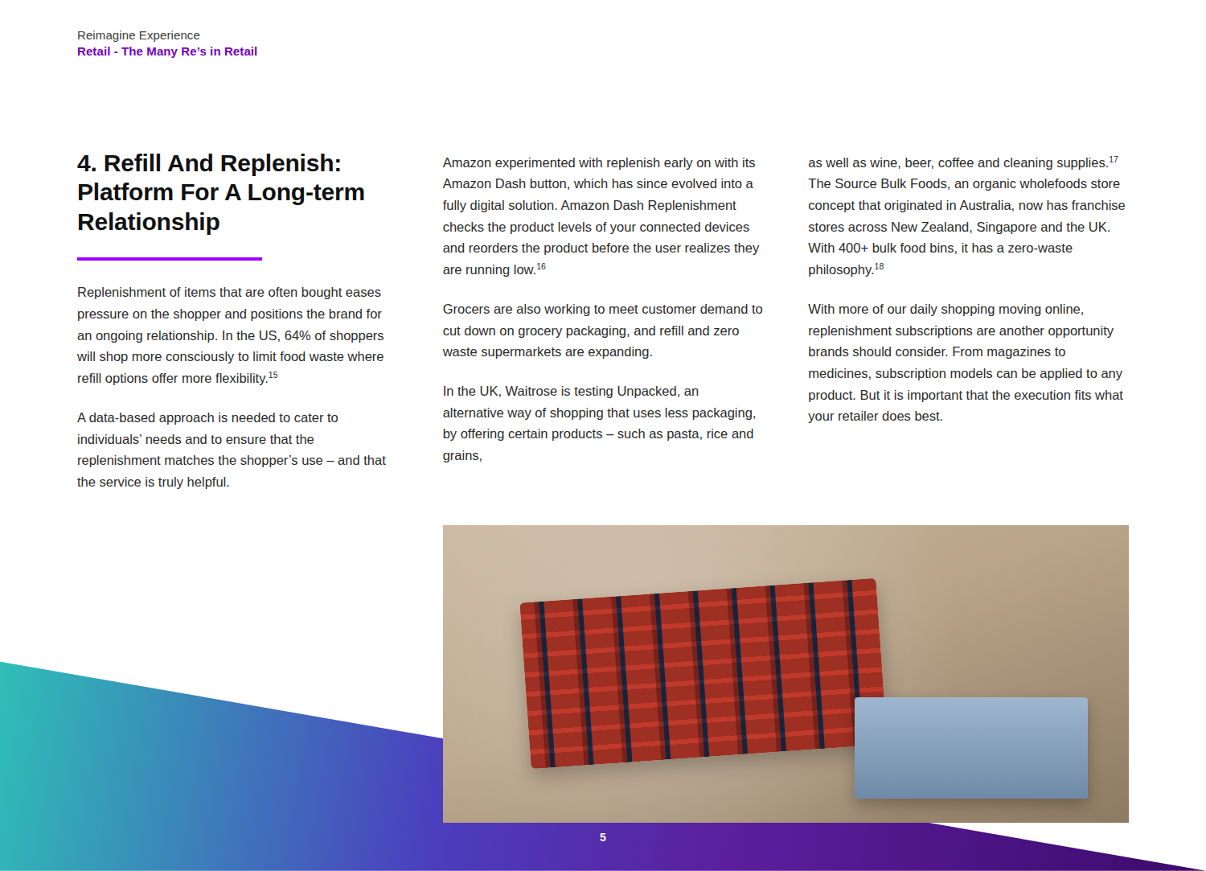Reimagine Experience
Retail - The Many Re’s in Retail
4. Refill And Replenish: Platform For A Long-term Relationship
Replenishment of items that are often bought eases pressure on the shopper and positions the brand for an ongoing relationship. In the US, 64% of shoppers will shop more consciously to limit food waste where refill options offer more flexibility.15
A data-based approach is needed to cater to individuals’ needs and to ensure that the replenishment matches the shopper’s use – and that the service is truly helpful.
Amazon experimented with replenish early on with its Amazon Dash button, which has since evolved into a fully digital solution. Amazon Dash Replenishment checks the product levels of your connected devices and reorders the product before the user realizes they are running low.16
Grocers are also working to meet customer demand to cut down on grocery packaging, and refill and zero waste supermarkets are expanding.
In the UK, Waitrose is testing Unpacked, an alternative way of shopping that uses less packaging, by offering certain products – such as pasta, rice and grains,
as well as wine, beer, coffee and cleaning supplies.17 The Source Bulk Foods, an organic wholefoods store concept that originated in Australia, now has franchise stores across New Zealand, Singapore and the UK. With 400+ bulk food bins, it has a zero-waste philosophy.18
With more of our daily shopping moving online, replenishment subscriptions are another opportunity brands should consider. From magazines to medicines, subscription models can be applied to any product. But it is important that the execution fits what your retailer does best.
5
>